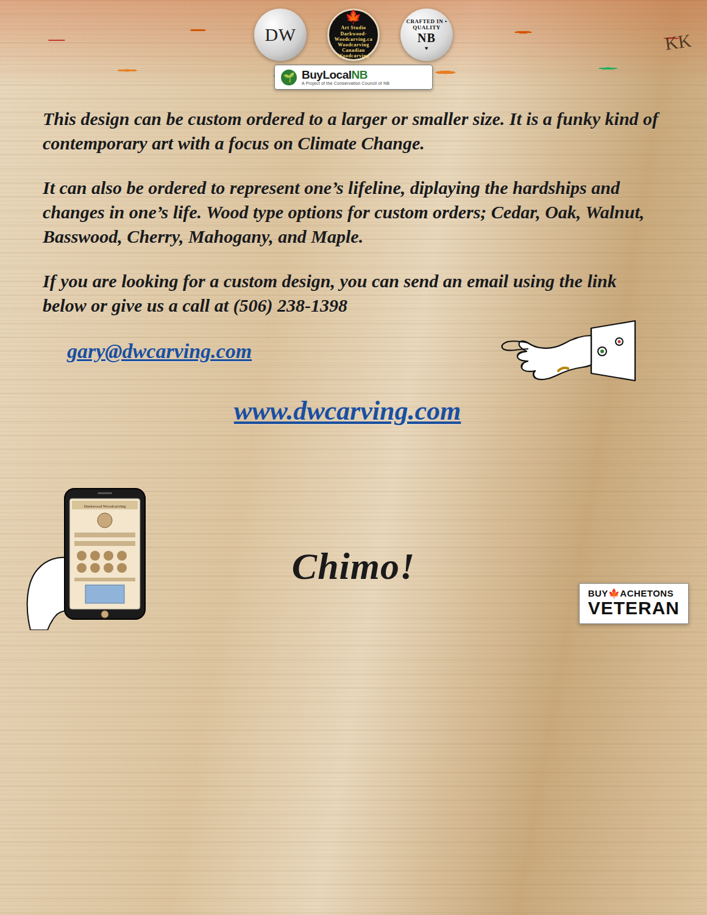DW
🍁 Art Studio
Darkwood-Woodcarving.ca
Woodcarving
Canadian Woodcarving
CRAFTED IN • QUALITY
NB ♥
🌱 BuyLocalNB A Project of the Conservation Council of NB
KK
This design can be custom ordered to a larger or smaller size. It is a funky kind of contemporary art with a focus on Climate Change.
It can also be ordered to represent one’s lifeline, diplaying the hardships and changes in one’s life. Wood type options for custom orders; Cedar, Oak, Walnut, Basswood, Cherry, Mahogany, and Maple.
If you are looking for a custom design, you can send an email using the link below or give us a call at (506) 238-1398
gary@dwcarving.com
www.dwcarving.com
Darkwood Woodcarving
Chimo!
BUY🍁ACHETONS
VETERAN